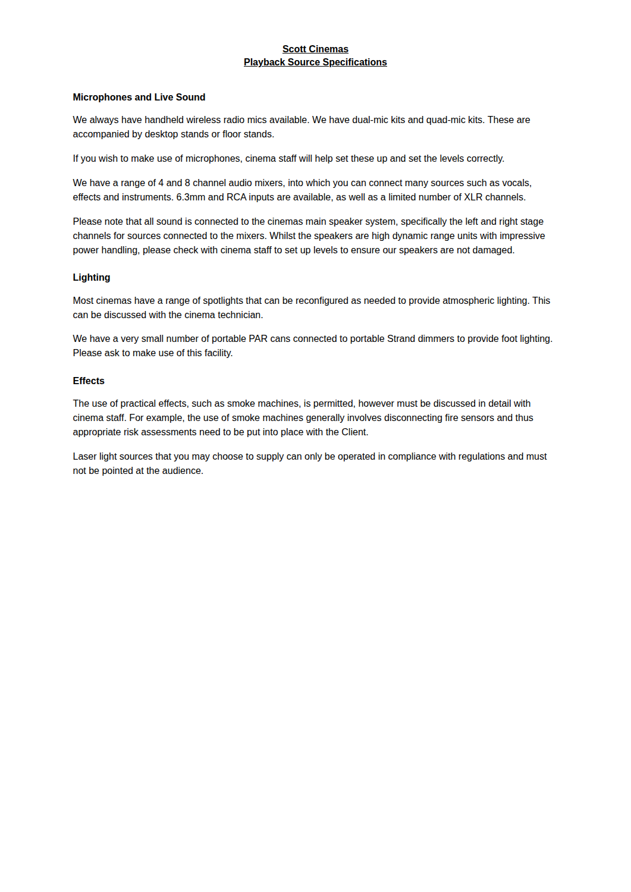Scott Cinemas Playback Source Specifications
Microphones and Live Sound
We always have handheld wireless radio mics available. We have dual-mic kits and quad-mic kits. These are accompanied by desktop stands or floor stands.
If you wish to make use of microphones, cinema staff will help set these up and set the levels correctly.
We have a range of 4 and 8 channel audio mixers, into which you can connect many sources such as vocals, effects and instruments. 6.3mm and RCA inputs are available, as well as a limited number of XLR channels.
Please note that all sound is connected to the cinemas main speaker system, specifically the left and right stage channels for sources connected to the mixers. Whilst the speakers are high dynamic range units with impressive power handling, please check with cinema staff to set up levels to ensure our speakers are not damaged.
Lighting
Most cinemas have a range of spotlights that can be reconfigured as needed to provide atmospheric lighting. This can be discussed with the cinema technician.
We have a very small number of portable PAR cans connected to portable Strand dimmers to provide foot lighting. Please ask to make use of this facility.
Effects
The use of practical effects, such as smoke machines, is permitted, however must be discussed in detail with cinema staff. For example, the use of smoke machines generally involves disconnecting fire sensors and thus appropriate risk assessments need to be put into place with the Client.
Laser light sources that you may choose to supply can only be operated in compliance with regulations and must not be pointed at the audience.